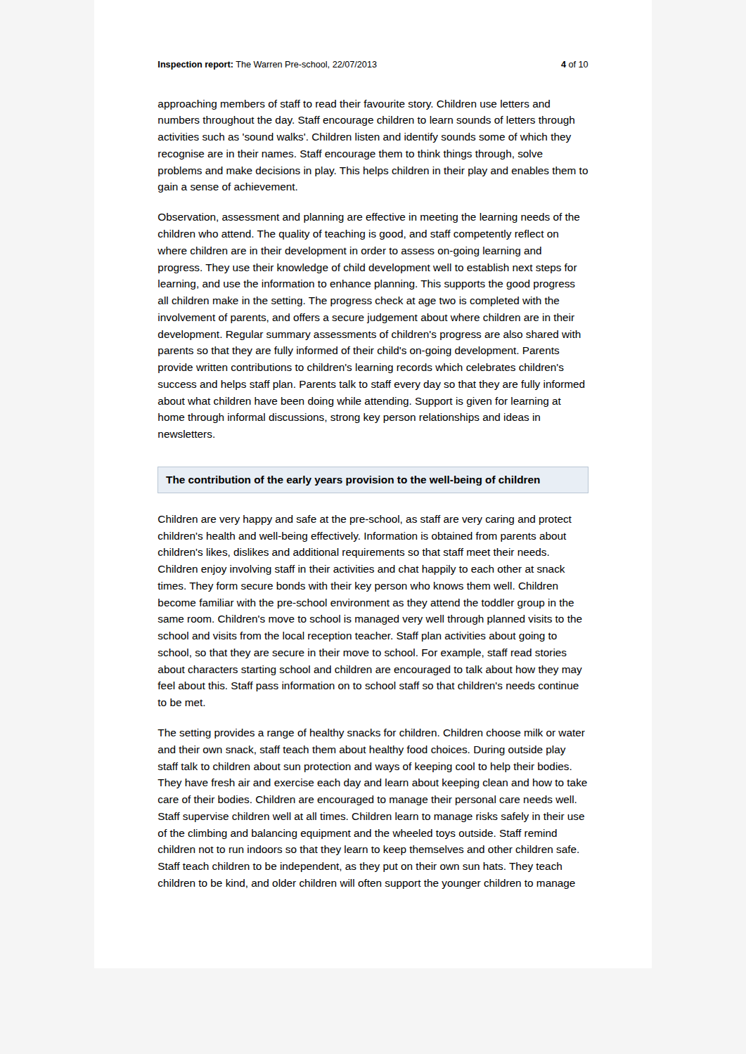Inspection report: The Warren Pre-school, 22/07/2013
4 of 10
approaching members of staff to read their favourite story. Children use letters and numbers throughout the day. Staff encourage children to learn sounds of letters through activities such as 'sound walks'. Children listen and identify sounds some of which they recognise are in their names. Staff encourage them to think things through, solve problems and make decisions in play. This helps children in their play and enables them to gain a sense of achievement.
Observation, assessment and planning are effective in meeting the learning needs of the children who attend. The quality of teaching is good, and staff competently reflect on where children are in their development in order to assess on-going learning and progress. They use their knowledge of child development well to establish next steps for learning, and use the information to enhance planning. This supports the good progress all children make in the setting. The progress check at age two is completed with the involvement of parents, and offers a secure judgement about where children are in their development. Regular summary assessments of children's progress are also shared with parents so that they are fully informed of their child's on-going development. Parents provide written contributions to children's learning records which celebrates children's success and helps staff plan. Parents talk to staff every day so that they are fully informed about what children have been doing while attending. Support is given for learning at home through informal discussions, strong key person relationships and ideas in newsletters.
The contribution of the early years provision to the well-being of children
Children are very happy and safe at the pre-school, as staff are very caring and protect children's health and well-being effectively. Information is obtained from parents about children's likes, dislikes and additional requirements so that staff meet their needs. Children enjoy involving staff in their activities and chat happily to each other at snack times. They form secure bonds with their key person who knows them well. Children become familiar with the pre-school environment as they attend the toddler group in the same room. Children's move to school is managed very well through planned visits to the school and visits from the local reception teacher. Staff plan activities about going to school, so that they are secure in their move to school. For example, staff read stories about characters starting school and children are encouraged to talk about how they may feel about this. Staff pass information on to school staff so that children's needs continue to be met.
The setting provides a range of healthy snacks for children. Children choose milk or water and their own snack, staff teach them about healthy food choices. During outside play staff talk to children about sun protection and ways of keeping cool to help their bodies. They have fresh air and exercise each day and learn about keeping clean and how to take care of their bodies. Children are encouraged to manage their personal care needs well. Staff supervise children well at all times. Children learn to manage risks safely in their use of the climbing and balancing equipment and the wheeled toys outside. Staff remind children not to run indoors so that they learn to keep themselves and other children safe. Staff teach children to be independent, as they put on their own sun hats. They teach children to be kind, and older children will often support the younger children to manage